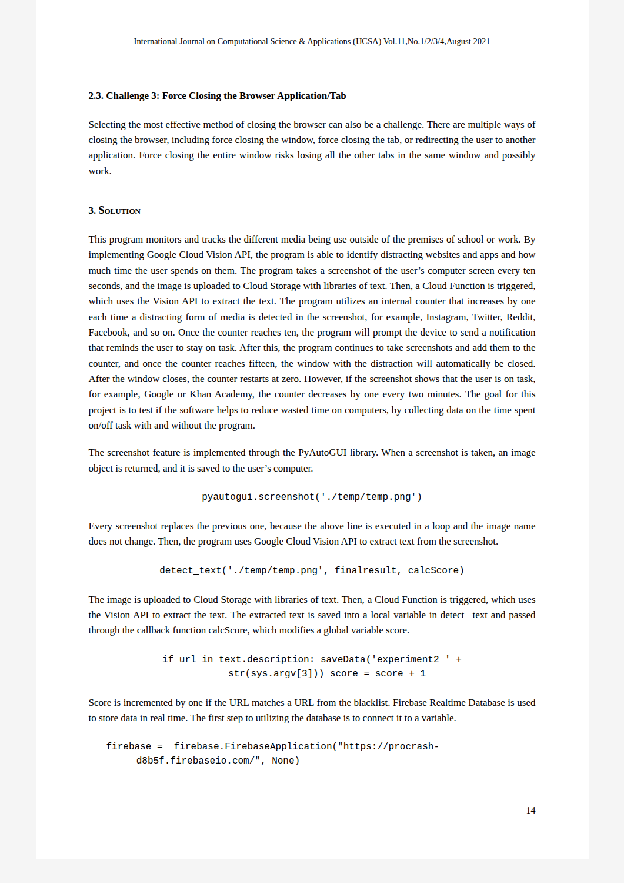International Journal on Computational Science & Applications (IJCSA) Vol.11,No.1/2/3/4,August 2021
2.3. Challenge 3: Force Closing the Browser Application/Tab
Selecting the most effective method of closing the browser can also be a challenge. There are multiple ways of closing the browser, including force closing the window, force closing the tab, or redirecting the user to another application. Force closing the entire window risks losing all the other tabs in the same window and possibly work.
3. Solution
This program monitors and tracks the different media being use outside of the premises of school or work. By implementing Google Cloud Vision API, the program is able to identify distracting websites and apps and how much time the user spends on them. The program takes a screenshot of the user’s computer screen every ten seconds, and the image is uploaded to Cloud Storage with libraries of text. Then, a Cloud Function is triggered, which uses the Vision API to extract the text. The program utilizes an internal counter that increases by one each time a distracting form of media is detected in the screenshot, for example, Instagram, Twitter, Reddit, Facebook, and so on. Once the counter reaches ten, the program will prompt the device to send a notification that reminds the user to stay on task. After this, the program continues to take screenshots and add them to the counter, and once the counter reaches fifteen, the window with the distraction will automatically be closed. After the window closes, the counter restarts at zero. However, if the screenshot shows that the user is on task, for example, Google or Khan Academy, the counter decreases by one every two minutes. The goal for this project is to test if the software helps to reduce wasted time on computers, by collecting data on the time spent on/off task with and without the program.
The screenshot feature is implemented through the PyAutoGUI library. When a screenshot is taken, an image object is returned, and it is saved to the user’s computer.
pyautogui.screenshot('./temp/temp.png')
Every screenshot replaces the previous one, because the above line is executed in a loop and the image name does not change. Then, the program uses Google Cloud Vision API to extract text from the screenshot.
detect_text('./temp/temp.png', finalresult, calcScore)
The image is uploaded to Cloud Storage with libraries of text. Then, a Cloud Function is triggered, which uses the Vision API to extract the text. The extracted text is saved into a local variable in detect _text and passed through the callback function calcScore, which modifies a global variable score.
if url in text.description: saveData('experiment2_' +
str(sys.argv[3])) score = score + 1
Score is incremented by one if the URL matches a URL from the blacklist. Firebase Realtime Database is used to store data in real time. The first step to utilizing the database is to connect it to a variable.
firebase = firebase.FirebaseApplication("https://procrash-
d8b5f.firebaseio.com/", None)
14